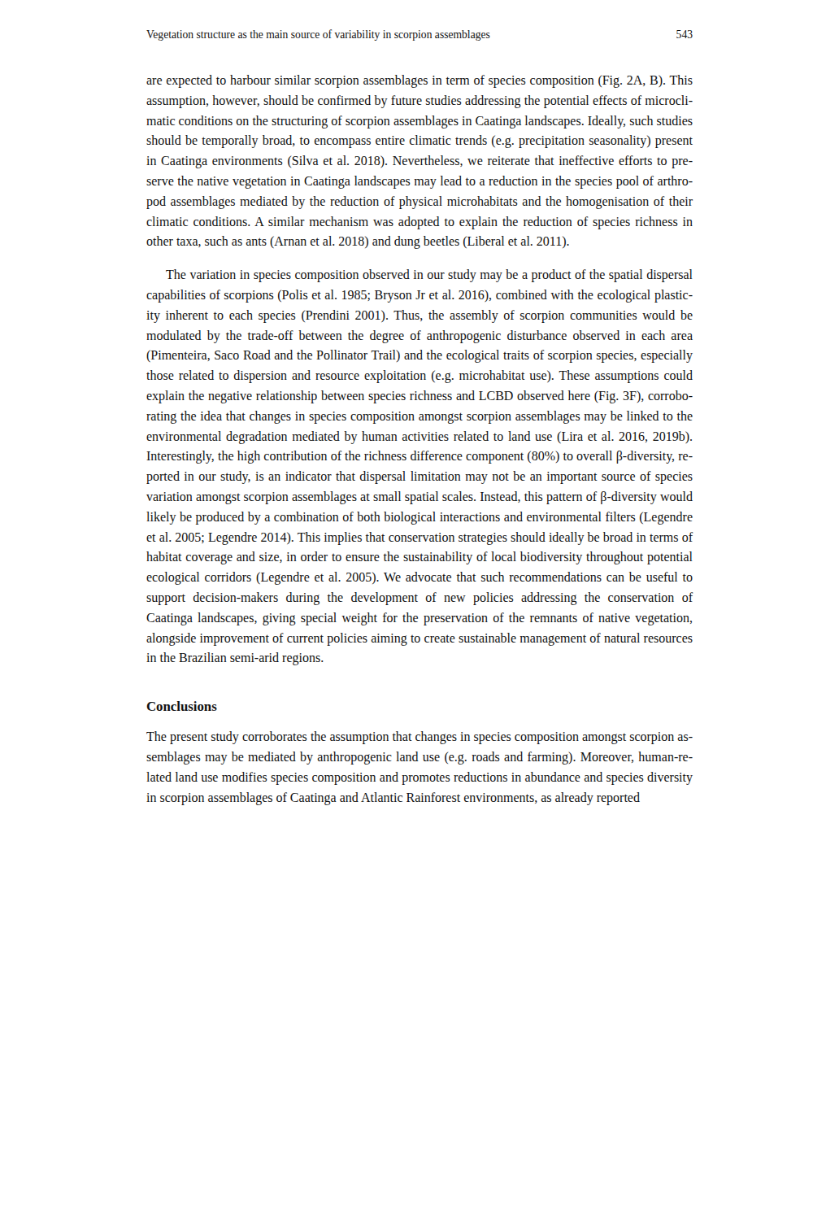Vegetation structure as the main source of variability in scorpion assemblages 543
are expected to harbour similar scorpion assemblages in term of species composition (Fig. 2A, B). This assumption, however, should be confirmed by future studies addressing the potential effects of microclimatic conditions on the structuring of scorpion assemblages in Caatinga landscapes. Ideally, such studies should be temporally broad, to encompass entire climatic trends (e.g. precipitation seasonality) present in Caatinga environments (Silva et al. 2018). Nevertheless, we reiterate that ineffective efforts to preserve the native vegetation in Caatinga landscapes may lead to a reduction in the species pool of arthropod assemblages mediated by the reduction of physical microhabitats and the homogenisation of their climatic conditions. A similar mechanism was adopted to explain the reduction of species richness in other taxa, such as ants (Arnan et al. 2018) and dung beetles (Liberal et al. 2011).
The variation in species composition observed in our study may be a product of the spatial dispersal capabilities of scorpions (Polis et al. 1985; Bryson Jr et al. 2016), combined with the ecological plasticity inherent to each species (Prendini 2001). Thus, the assembly of scorpion communities would be modulated by the trade-off between the degree of anthropogenic disturbance observed in each area (Pimenteira, Saco Road and the Pollinator Trail) and the ecological traits of scorpion species, especially those related to dispersion and resource exploitation (e.g. microhabitat use). These assumptions could explain the negative relationship between species richness and LCBD observed here (Fig. 3F), corroborating the idea that changes in species composition amongst scorpion assemblages may be linked to the environmental degradation mediated by human activities related to land use (Lira et al. 2016, 2019b). Interestingly, the high contribution of the richness difference component (80%) to overall β-diversity, reported in our study, is an indicator that dispersal limitation may not be an important source of species variation amongst scorpion assemblages at small spatial scales. Instead, this pattern of β-diversity would likely be produced by a combination of both biological interactions and environmental filters (Legendre et al. 2005; Legendre 2014). This implies that conservation strategies should ideally be broad in terms of habitat coverage and size, in order to ensure the sustainability of local biodiversity throughout potential ecological corridors (Legendre et al. 2005). We advocate that such recommendations can be useful to support decision-makers during the development of new policies addressing the conservation of Caatinga landscapes, giving special weight for the preservation of the remnants of native vegetation, alongside improvement of current policies aiming to create sustainable management of natural resources in the Brazilian semi-arid regions.
Conclusions
The present study corroborates the assumption that changes in species composition amongst scorpion assemblages may be mediated by anthropogenic land use (e.g. roads and farming). Moreover, human-related land use modifies species composition and promotes reductions in abundance and species diversity in scorpion assemblages of Caatinga and Atlantic Rainforest environments, as already reported